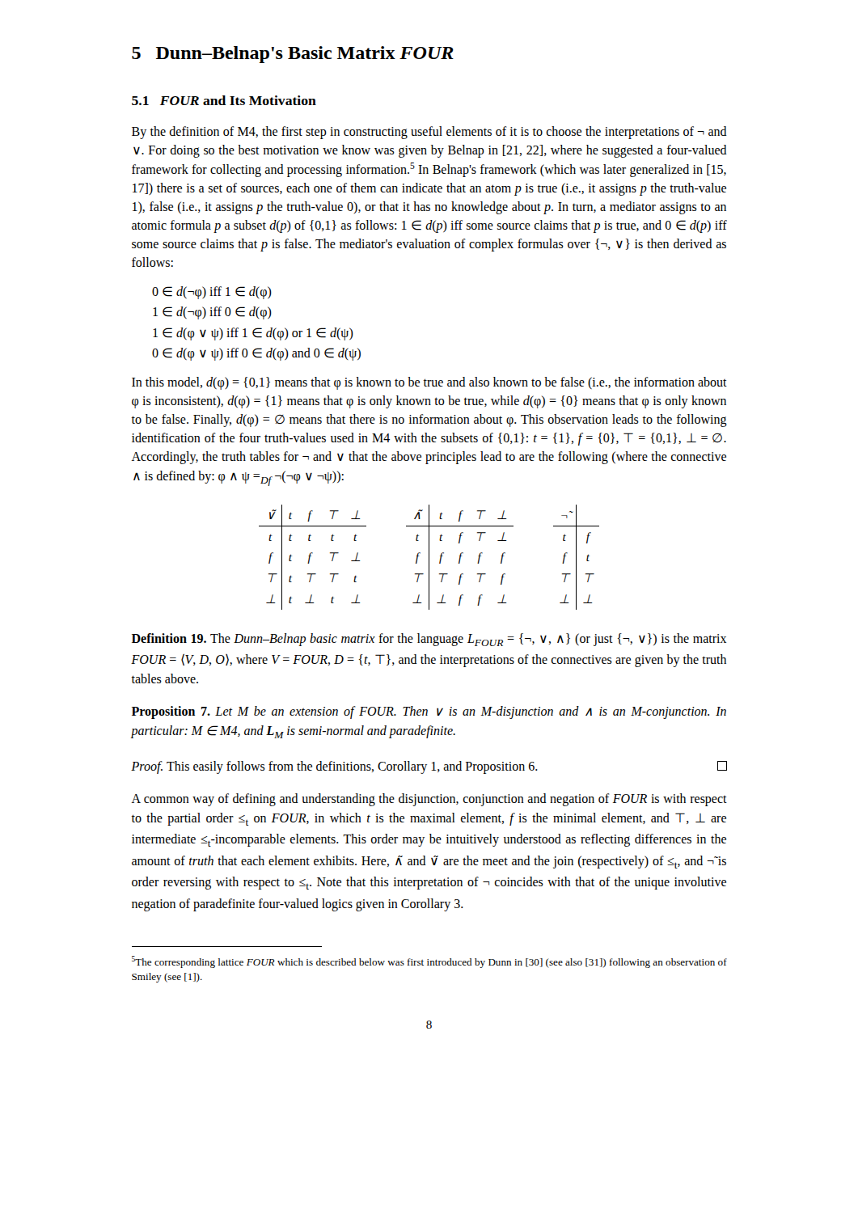5 Dunn–Belnap's Basic Matrix FOUR
5.1 FOUR and Its Motivation
By the definition of M4, the first step in constructing useful elements of it is to choose the interpretations of ¬ and ∨. For doing so the best motivation we know was given by Belnap in [21, 22], where he suggested a four-valued framework for collecting and processing information.5 In Belnap's framework (which was later generalized in [15, 17]) there is a set of sources, each one of them can indicate that an atom p is true (i.e., it assigns p the truth-value 1), false (i.e., it assigns p the truth-value 0), or that it has no knowledge about p. In turn, a mediator assigns to an atomic formula p a subset d(p) of {0,1} as follows: 1 ∈ d(p) iff some source claims that p is true, and 0 ∈ d(p) iff some source claims that p is false. The mediator's evaluation of complex formulas over {¬, ∨} is then derived as follows:
0 ∈ d(¬φ) iff 1 ∈ d(φ)
1 ∈ d(¬φ) iff 0 ∈ d(φ)
1 ∈ d(φ ∨ ψ) iff 1 ∈ d(φ) or 1 ∈ d(ψ)
0 ∈ d(φ ∨ ψ) iff 0 ∈ d(φ) and 0 ∈ d(ψ)
In this model, d(φ) = {0,1} means that φ is known to be true and also known to be false (i.e., the information about φ is inconsistent), d(φ) = {1} means that φ is only known to be true, while d(φ) = {0} means that φ is only known to be false. Finally, d(φ) = ∅ means that there is no information about φ. This observation leads to the following identification of the four truth-values used in M4 with the subsets of {0,1}: t = {1}, f = {0}, ⊤ = {0,1}, ⊥ = ∅. Accordingly, the truth tables for ¬ and ∨ that the above principles lead to are the following (where the connective ∧ is defined by: φ ∧ ψ =Df ¬(¬φ ∨ ¬ψ)):
| ∨̃ | t | f | ⊤ | ⊥ |
| --- | --- | --- | --- | --- |
| t | t | t | t | t |
| f | t | f | ⊤ | ⊥ |
| ⊤ | t | ⊤ | ⊤ | t |
| ⊥ | t | ⊥ | t | ⊥ |
| ∧̃ | t | f | ⊤ | ⊥ |
| --- | --- | --- | --- | --- |
| t | t | f | ⊤ | ⊥ |
| f | f | f | f | f |
| ⊤ | ⊤ | f | ⊤ | f |
| ⊥ | ⊥ | f | f | ⊥ |
| ¬̃ | |
| --- | --- |
| t | f |
| f | t |
| ⊤ | ⊤ |
| ⊥ | ⊥ |
Definition 19. The Dunn–Belnap basic matrix for the language LFOUR = {¬, ∨, ∧} (or just {¬, ∨}) is the matrix FOUR = ⟨V, D, O⟩, where V = FOUR, D = {t, ⊤}, and the interpretations of the connectives are given by the truth tables above.
Proposition 7. Let M be an extension of FOUR. Then ∨ is an M-disjunction and ∧ is an M-conjunction. In particular: M ∈ M4, and LM is semi-normal and paradefinite.
Proof. This easily follows from the definitions, Corollary 1, and Proposition 6.
A common way of defining and understanding the disjunction, conjunction and negation of FOUR is with respect to the partial order ≤t on FOUR, in which t is the maximal element, f is the minimal element, and ⊤, ⊥ are intermediate ≤t-incomparable elements. This order may be intuitively understood as reflecting differences in the amount of truth that each element exhibits. Here, ∧̃ and ∨̃ are the meet and the join (respectively) of ≤t, and ¬̃ is order reversing with respect to ≤t. Note that this interpretation of ¬ coincides with that of the unique involutive negation of paradefinite four-valued logics given in Corollary 3.
5The corresponding lattice FOUR which is described below was first introduced by Dunn in [30] (see also [31]) following an observation of Smiley (see [1]).
8